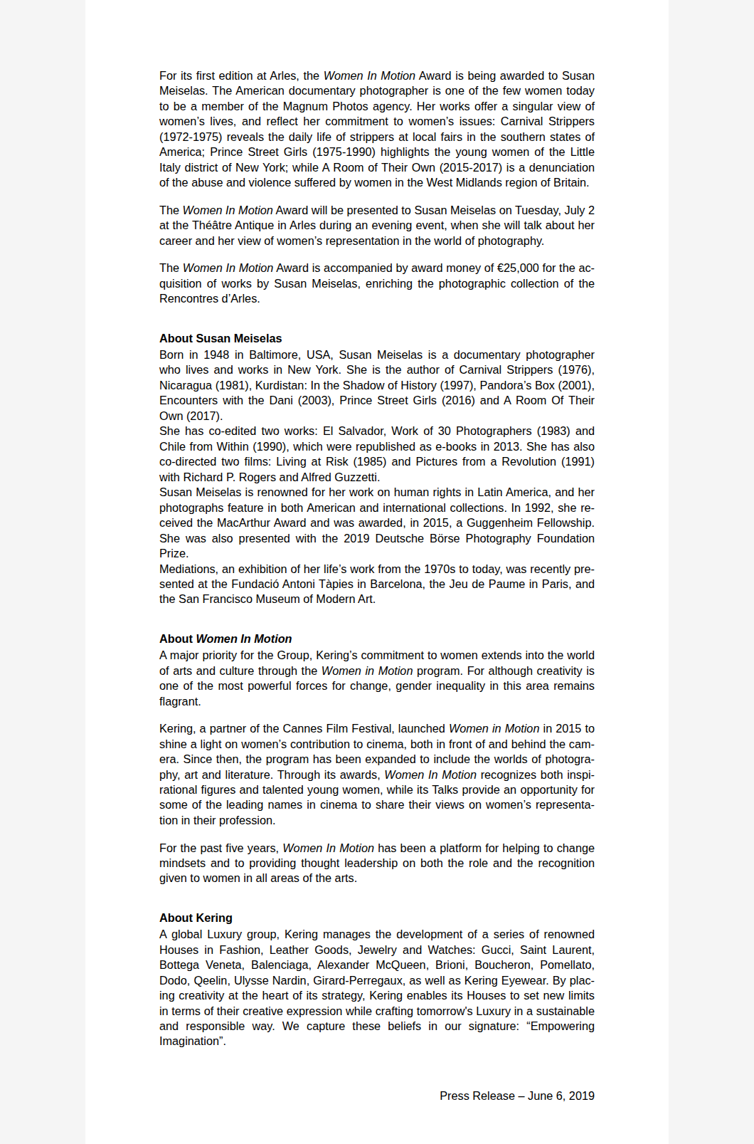For its first edition at Arles, the Women In Motion Award is being awarded to Susan Meiselas. The American documentary photographer is one of the few women today to be a member of the Magnum Photos agency. Her works offer a singular view of women’s lives, and reflect her commitment to women’s issues: Carnival Strippers (1972-1975) reveals the daily life of strippers at local fairs in the southern states of America; Prince Street Girls (1975-1990) highlights the young women of the Little Italy district of New York; while A Room of Their Own (2015-2017) is a denunciation of the abuse and violence suffered by women in the West Midlands region of Britain.
The Women In Motion Award will be presented to Susan Meiselas on Tuesday, July 2 at the Théâtre Antique in Arles during an evening event, when she will talk about her career and her view of women’s representation in the world of photography.
The Women In Motion Award is accompanied by award money of €25,000 for the acquisition of works by Susan Meiselas, enriching the photographic collection of the Rencontres d’Arles.
About Susan Meiselas
Born in 1948 in Baltimore, USA, Susan Meiselas is a documentary photographer who lives and works in New York. She is the author of Carnival Strippers (1976), Nicaragua (1981), Kurdistan: In the Shadow of History (1997), Pandora’s Box (2001), Encounters with the Dani (2003), Prince Street Girls (2016) and A Room Of Their Own (2017).
She has co-edited two works: El Salvador, Work of 30 Photographers (1983) and Chile from Within (1990), which were republished as e-books in 2013. She has also co-directed two films: Living at Risk (1985) and Pictures from a Revolution (1991) with Richard P. Rogers and Alfred Guzzetti.
Susan Meiselas is renowned for her work on human rights in Latin America, and her photographs feature in both American and international collections. In 1992, she received the MacArthur Award and was awarded, in 2015, a Guggenheim Fellowship. She was also presented with the 2019 Deutsche Börse Photography Foundation Prize.
Mediations, an exhibition of her life’s work from the 1970s to today, was recently presented at the Fundació Antoni Tàpies in Barcelona, the Jeu de Paume in Paris, and the San Francisco Museum of Modern Art.
About Women In Motion
A major priority for the Group, Kering’s commitment to women extends into the world of arts and culture through the Women in Motion program. For although creativity is one of the most powerful forces for change, gender inequality in this area remains flagrant.
Kering, a partner of the Cannes Film Festival, launched Women in Motion in 2015 to shine a light on women’s contribution to cinema, both in front of and behind the camera. Since then, the program has been expanded to include the worlds of photography, art and literature. Through its awards, Women In Motion recognizes both inspirational figures and talented young women, while its Talks provide an opportunity for some of the leading names in cinema to share their views on women’s representation in their profession.
For the past five years, Women In Motion has been a platform for helping to change mindsets and to providing thought leadership on both the role and the recognition given to women in all areas of the arts.
About Kering
A global Luxury group, Kering manages the development of a series of renowned Houses in Fashion, Leather Goods, Jewelry and Watches: Gucci, Saint Laurent, Bottega Veneta, Balenciaga, Alexander McQueen, Brioni, Boucheron, Pomellato, Dodo, Qeelin, Ulysse Nardin, Girard-Perregaux, as well as Kering Eyewear. By placing creativity at the heart of its strategy, Kering enables its Houses to set new limits in terms of their creative expression while crafting tomorrow's Luxury in a sustainable and responsible way. We capture these beliefs in our signature: “Empowering Imagination”.
Press Release – June 6, 2019